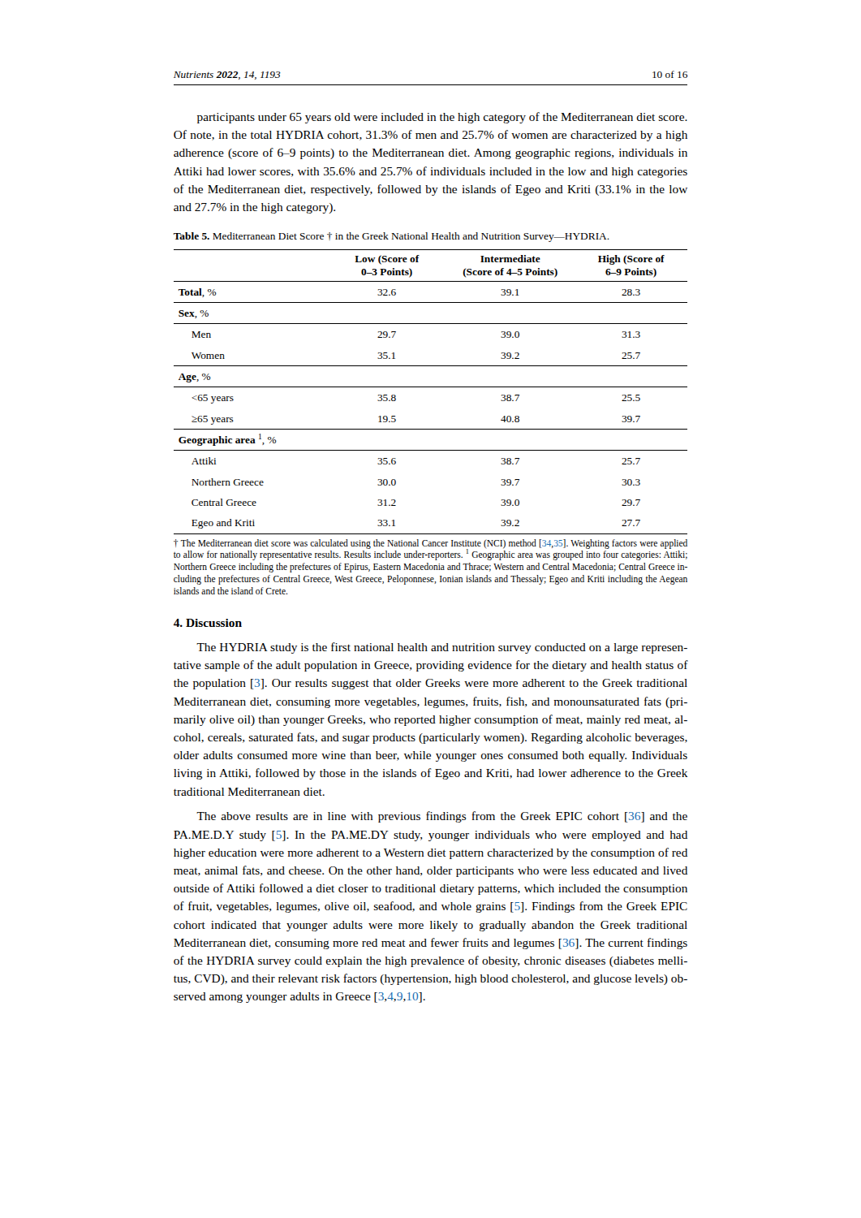Nutrients 2022, 14, 1193 10 of 16
participants under 65 years old were included in the high category of the Mediterranean diet score. Of note, in the total HYDRIA cohort, 31.3% of men and 25.7% of women are characterized by a high adherence (score of 6–9 points) to the Mediterranean diet. Among geographic regions, individuals in Attiki had lower scores, with 35.6% and 25.7% of individuals included in the low and high categories of the Mediterranean diet, respectively, followed by the islands of Egeo and Kriti (33.1% in the low and 27.7% in the high category).
Table 5. Mediterranean Diet Score † in the Greek National Health and Nutrition Survey—HYDRIA.
| | Low (Score of 0–3 Points) | Intermediate (Score of 4–5 Points) | High (Score of 6–9 Points) |
| --- | --- | --- | --- |
| Total , % | 32.6 | 39.1 | 28.3 |
| Sex , % | | | |
| Men | 29.7 | 39.0 | 31.3 |
| Women | 35.1 | 39.2 | 25.7 |
| Age , % | | | |
| <65 years | 35.8 | 38.7 | 25.5 |
| ≥65 years | 19.5 | 40.8 | 39.7 |
| Geographic area 1 , % | | | |
| Attiki | 35.6 | 38.7 | 25.7 |
| Northern Greece | 30.0 | 39.7 | 30.3 |
| Central Greece | 31.2 | 39.0 | 29.7 |
| Egeo and Kriti | 33.1 | 39.2 | 27.7 |
† The Mediterranean diet score was calculated using the National Cancer Institute (NCI) method [34,35]. Weighting factors were applied to allow for nationally representative results. Results include under-reporters. 1 Geographic area was grouped into four categories: Attiki; Northern Greece including the prefectures of Epirus, Eastern Macedonia and Thrace; Western and Central Macedonia; Central Greece including the prefectures of Central Greece, West Greece, Peloponnese, Ionian islands and Thessaly; Egeo and Kriti including the Aegean islands and the island of Crete.
4. Discussion
The HYDRIA study is the first national health and nutrition survey conducted on a large representative sample of the adult population in Greece, providing evidence for the dietary and health status of the population [3]. Our results suggest that older Greeks were more adherent to the Greek traditional Mediterranean diet, consuming more vegetables, legumes, fruits, fish, and monounsaturated fats (primarily olive oil) than younger Greeks, who reported higher consumption of meat, mainly red meat, alcohol, cereals, saturated fats, and sugar products (particularly women). Regarding alcoholic beverages, older adults consumed more wine than beer, while younger ones consumed both equally. Individuals living in Attiki, followed by those in the islands of Egeo and Kriti, had lower adherence to the Greek traditional Mediterranean diet.
The above results are in line with previous findings from the Greek EPIC cohort [36] and the PA.ME.D.Y study [5]. In the PA.ME.DY study, younger individuals who were employed and had higher education were more adherent to a Western diet pattern characterized by the consumption of red meat, animal fats, and cheese. On the other hand, older participants who were less educated and lived outside of Attiki followed a diet closer to traditional dietary patterns, which included the consumption of fruit, vegetables, legumes, olive oil, seafood, and whole grains [5]. Findings from the Greek EPIC cohort indicated that younger adults were more likely to gradually abandon the Greek traditional Mediterranean diet, consuming more red meat and fewer fruits and legumes [36]. The current findings of the HYDRIA survey could explain the high prevalence of obesity, chronic diseases (diabetes mellitus, CVD), and their relevant risk factors (hypertension, high blood cholesterol, and glucose levels) observed among younger adults in Greece [3,4,9,10].